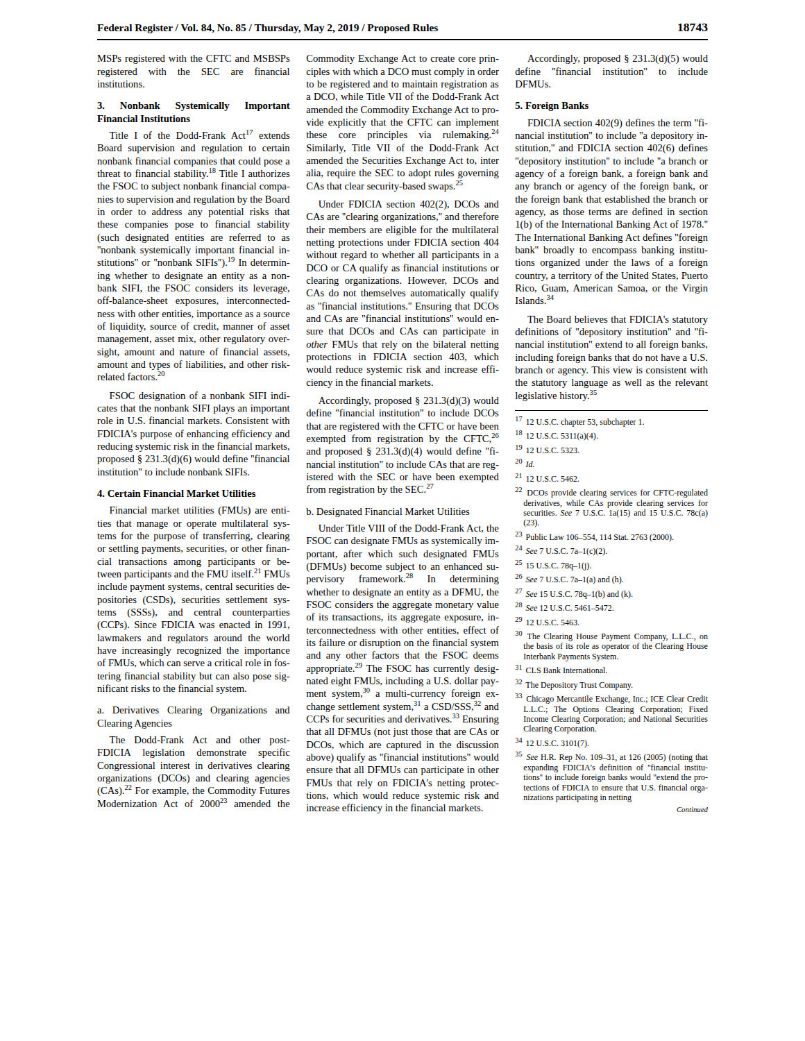Federal Register / Vol. 84, No. 85 / Thursday, May 2, 2019 / Proposed Rules
18743
MSPs registered with the CFTC and MSBSPs registered with the SEC are financial institutions.
3. Nonbank Systemically Important Financial Institutions
Title I of the Dodd-Frank Act17 extends Board supervision and regulation to certain nonbank financial companies that could pose a threat to financial stability.18 Title I authorizes the FSOC to subject nonbank financial companies to supervision and regulation by the Board in order to address any potential risks that these companies pose to financial stability (such designated entities are referred to as ''nonbank systemically important financial institutions'' or ''nonbank SIFIs'').19 In determining whether to designate an entity as a nonbank SIFI, the FSOC considers its leverage, off-balance-sheet exposures, interconnectedness with other entities, importance as a source of liquidity, source of credit, manner of asset management, asset mix, other regulatory oversight, amount and nature of financial assets, amount and types of liabilities, and other risk-related factors.20
FSOC designation of a nonbank SIFI indicates that the nonbank SIFI plays an important role in U.S. financial markets. Consistent with FDICIA's purpose of enhancing efficiency and reducing systemic risk in the financial markets, proposed § 231.3(d)(6) would define ''financial institution'' to include nonbank SIFIs.
4. Certain Financial Market Utilities
Financial market utilities (FMUs) are entities that manage or operate multilateral systems for the purpose of transferring, clearing or settling payments, securities, or other financial transactions among participants or between participants and the FMU itself.21 FMUs include payment systems, central securities depositories (CSDs), securities settlement systems (SSSs), and central counterparties (CCPs). Since FDICIA was enacted in 1991, lawmakers and regulators around the world have increasingly recognized the importance of FMUs, which can serve a critical role in fostering financial stability but can also pose significant risks to the financial system.
a. Derivatives Clearing Organizations and Clearing Agencies
The Dodd-Frank Act and other post-FDICIA legislation demonstrate specific Congressional interest in derivatives clearing organizations (DCOs) and clearing agencies (CAs).22 For example, the Commodity Futures Modernization Act of 200023 amended the Commodity Exchange Act to create core principles with which a DCO must comply in order to be registered and to maintain registration as a DCO, while Title VII of the Dodd-Frank Act amended the Commodity Exchange Act to provide explicitly that the CFTC can implement these core principles via rulemaking.24 Similarly, Title VII of the Dodd-Frank Act amended the Securities Exchange Act to, inter alia, require the SEC to adopt rules governing CAs that clear security-based swaps.25
Under FDICIA section 402(2), DCOs and CAs are ''clearing organizations,'' and therefore their members are eligible for the multilateral netting protections under FDICIA section 404 without regard to whether all participants in a DCO or CA qualify as financial institutions or clearing organizations. However, DCOs and CAs do not themselves automatically qualify as ''financial institutions.'' Ensuring that DCOs and CAs are ''financial institutions'' would ensure that DCOs and CAs can participate in other FMUs that rely on the bilateral netting protections in FDICIA section 403, which would reduce systemic risk and increase efficiency in the financial markets.
Accordingly, proposed § 231.3(d)(3) would define ''financial institution'' to include DCOs that are registered with the CFTC or have been exempted from registration by the CFTC,26 and proposed § 231.3(d)(4) would define ''financial institution'' to include CAs that are registered with the SEC or have been exempted from registration by the SEC.27
b. Designated Financial Market Utilities
Under Title VIII of the Dodd-Frank Act, the FSOC can designate FMUs as systemically important, after which such designated FMUs (DFMUs) become subject to an enhanced supervisory framework.28 In determining whether to designate an entity as a DFMU, the FSOC considers the aggregate monetary value of its transactions, its aggregate exposure, interconnectedness with other entities, effect of its failure or disruption on the financial system and any other factors that the FSOC deems appropriate.29 The FSOC has currently designated eight FMUs, including a U.S. dollar payment system,30 a multi-currency foreign exchange settlement system,31 a CSD/SSS,32 and CCPs for securities and derivatives.33 Ensuring that all DFMUs (not just those that are CAs or DCOs, which are captured in the discussion above) qualify as ''financial institutions'' would ensure that all DFMUs can participate in other FMUs that rely on FDICIA's netting protections, which would reduce systemic risk and increase efficiency in the financial markets.
Accordingly, proposed § 231.3(d)(5) would define ''financial institution'' to include DFMUs.
5. Foreign Banks
FDICIA section 402(9) defines the term ''financial institution'' to include ''a depository institution,'' and FDICIA section 402(6) defines ''depository institution'' to include ''a branch or agency of a foreign bank, a foreign bank and any branch or agency of the foreign bank, or the foreign bank that established the branch or agency, as those terms are defined in section 1(b) of the International Banking Act of 1978.'' The International Banking Act defines ''foreign bank'' broadly to encompass banking institutions organized under the laws of a foreign country, a territory of the United States, Puerto Rico, Guam, American Samoa, or the Virgin Islands.34
The Board believes that FDICIA's statutory definitions of ''depository institution'' and ''financial institution'' extend to all foreign banks, including foreign banks that do not have a U.S. branch or agency. This view is consistent with the statutory language as well as the relevant legislative history.35
17 12 U.S.C. chapter 53, subchapter 1.
18 12 U.S.C. 5311(a)(4).
19 12 U.S.C. 5323.
20 Id.
21 12 U.S.C. 5462.
22 DCOs provide clearing services for CFTC-regulated derivatives, while CAs provide clearing services for securities. See 7 U.S.C. 1a(15) and 15 U.S.C. 78c(a)(23).
23 Public Law 106–554, 114 Stat. 2763 (2000).
24 See 7 U.S.C. 7a–1(c)(2).
25 15 U.S.C. 78q–1(j).
26 See 7 U.S.C. 7a–1(a) and (h).
27 See 15 U.S.C. 78q–1(b) and (k).
28 See 12 U.S.C. 5461–5472.
29 12 U.S.C. 5463.
30 The Clearing House Payment Company, L.L.C., on the basis of its role as operator of the Clearing House Interbank Payments System.
31 CLS Bank International.
32 The Depository Trust Company.
33 Chicago Mercantile Exchange, Inc.; ICE Clear Credit L.L.C.; The Options Clearing Corporation; Fixed Income Clearing Corporation; and National Securities Clearing Corporation.
34 12 U.S.C. 3101(7).
35 See H.R. Rep No. 109–31, at 126 (2005) (noting that expanding FDICIA's definition of ''financial institutions'' to include foreign banks would ''extend the protections of FDICIA to ensure that U.S. financial organizations participating in netting
Continued